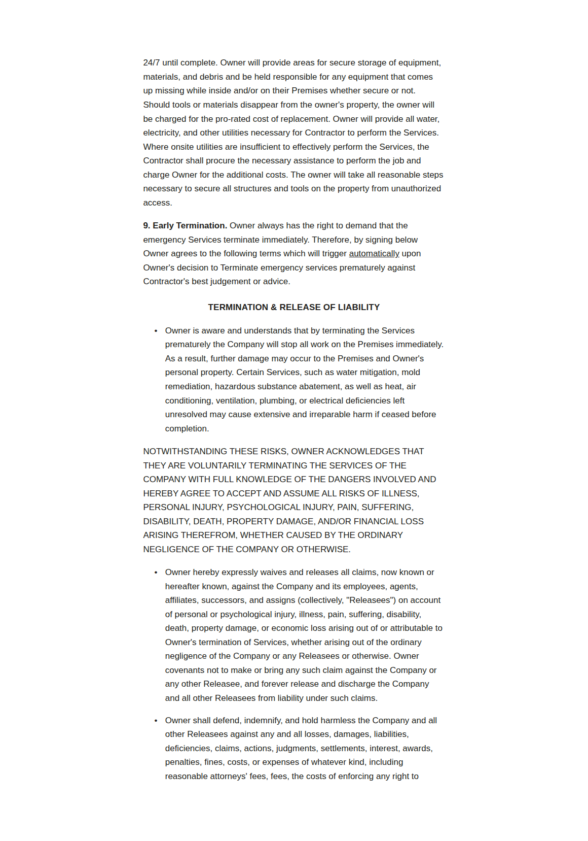24/7 until complete. Owner will provide areas for secure storage of equipment, materials, and debris and be held responsible for any equipment that comes up missing while inside and/or on their Premises whether secure or not. Should tools or materials disappear from the owner's property, the owner will be charged for the pro-rated cost of replacement. Owner will provide all water, electricity, and other utilities necessary for Contractor to perform the Services. Where onsite utilities are insufficient to effectively perform the Services, the Contractor shall procure the necessary assistance to perform the job and charge Owner for the additional costs. The owner will take all reasonable steps necessary to secure all structures and tools on the property from unauthorized access.
9. Early Termination. Owner always has the right to demand that the emergency Services terminate immediately. Therefore, by signing below Owner agrees to the following terms which will trigger automatically upon Owner's decision to Terminate emergency services prematurely against Contractor's best judgement or advice.
TERMINATION & RELEASE OF LIABILITY
Owner is aware and understands that by terminating the Services prematurely the Company will stop all work on the Premises immediately. As a result, further damage may occur to the Premises and Owner's personal property. Certain Services, such as water mitigation, mold remediation, hazardous substance abatement, as well as heat, air conditioning, ventilation, plumbing, or electrical deficiencies left unresolved may cause extensive and irreparable harm if ceased before completion.
NOTWITHSTANDING THESE RISKS, OWNER ACKNOWLEDGES THAT THEY ARE VOLUNTARILY TERMINATING THE SERVICES OF THE COMPANY WITH FULL KNOWLEDGE OF THE DANGERS INVOLVED AND HEREBY AGREE TO ACCEPT AND ASSUME ALL RISKS OF ILLNESS, PERSONAL INJURY, PSYCHOLOGICAL INJURY, PAIN, SUFFERING, DISABILITY, DEATH, PROPERTY DAMAGE, AND/OR FINANCIAL LOSS ARISING THEREFROM, WHETHER CAUSED BY THE ORDINARY NEGLIGENCE OF THE COMPANY OR OTHERWISE.
Owner hereby expressly waives and releases all claims, now known or hereafter known, against the Company and its employees, agents, affiliates, successors, and assigns (collectively, "Releasees") on account of personal or psychological injury, illness, pain, suffering, disability, death, property damage, or economic loss arising out of or attributable to Owner's termination of Services, whether arising out of the ordinary negligence of the Company or any Releasees or otherwise. Owner covenants not to make or bring any such claim against the Company or any other Releasee, and forever release and discharge the Company and all other Releasees from liability under such claims.
Owner shall defend, indemnify, and hold harmless the Company and all other Releasees against any and all losses, damages, liabilities, deficiencies, claims, actions, judgments, settlements, interest, awards, penalties, fines, costs, or expenses of whatever kind, including reasonable attorneys' fees, fees, the costs of enforcing any right to